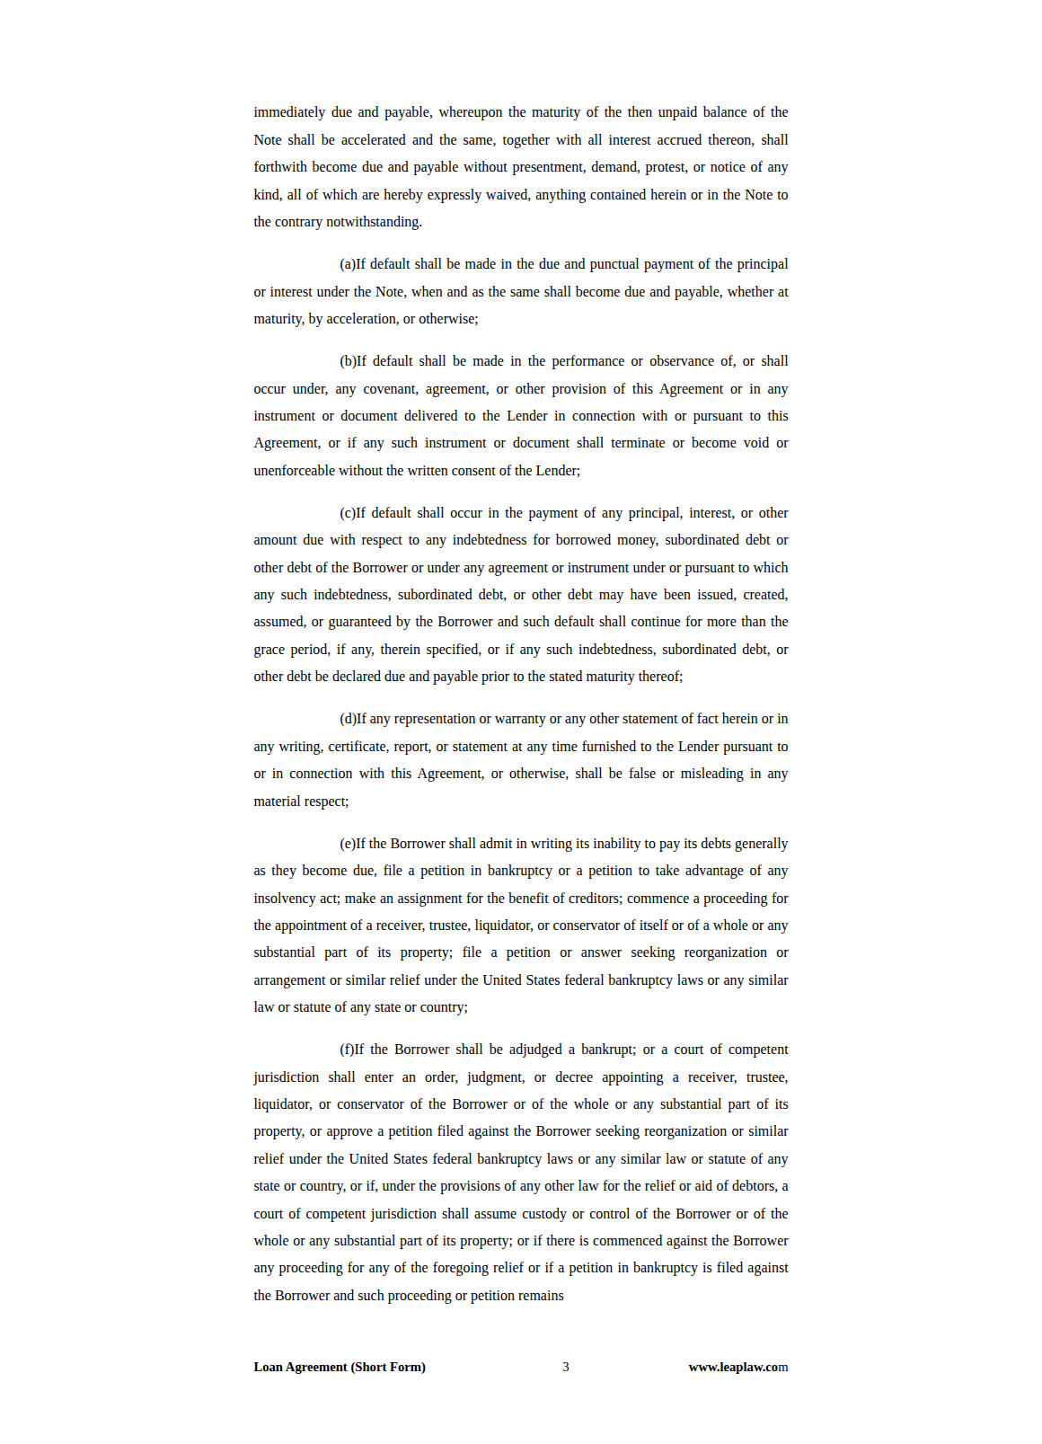immediately due and payable, whereupon the maturity of the then unpaid balance of the Note shall be accelerated and the same, together with all interest accrued thereon, shall forthwith become due and payable without presentment, demand, protest, or notice of any kind, all of which are hereby expressly waived, anything contained herein or in the Note to the contrary notwithstanding.
(a) If default shall be made in the due and punctual payment of the principal or interest under the Note, when and as the same shall become due and payable, whether at maturity, by acceleration, or otherwise;
(b) If default shall be made in the performance or observance of, or shall occur under, any covenant, agreement, or other provision of this Agreement or in any instrument or document delivered to the Lender in connection with or pursuant to this Agreement, or if any such instrument or document shall terminate or become void or unenforceable without the written consent of the Lender;
(c) If default shall occur in the payment of any principal, interest, or other amount due with respect to any indebtedness for borrowed money, subordinated debt or other debt of the Borrower or under any agreement or instrument under or pursuant to which any such indebtedness, subordinated debt, or other debt may have been issued, created, assumed, or guaranteed by the Borrower and such default shall continue for more than the grace period, if any, therein specified, or if any such indebtedness, subordinated debt, or other debt be declared due and payable prior to the stated maturity thereof;
(d) If any representation or warranty or any other statement of fact herein or in any writing, certificate, report, or statement at any time furnished to the Lender pursuant to or in connection with this Agreement, or otherwise, shall be false or misleading in any material respect;
(e) If the Borrower shall admit in writing its inability to pay its debts generally as they become due, file a petition in bankruptcy or a petition to take advantage of any insolvency act; make an assignment for the benefit of creditors; commence a proceeding for the appointment of a receiver, trustee, liquidator, or conservator of itself or of a whole or any substantial part of its property; file a petition or answer seeking reorganization or arrangement or similar relief under the United States federal bankruptcy laws or any similar law or statute of any state or country;
(f) If the Borrower shall be adjudged a bankrupt; or a court of competent jurisdiction shall enter an order, judgment, or decree appointing a receiver, trustee, liquidator, or conservator of the Borrower or of the whole or any substantial part of its property, or approve a petition filed against the Borrower seeking reorganization or similar relief under the United States federal bankruptcy laws or any similar law or statute of any state or country, or if, under the provisions of any other law for the relief or aid of debtors, a court of competent jurisdiction shall assume custody or control of the Borrower or of the whole or any substantial part of its property; or if there is commenced against the Borrower any proceeding for any of the foregoing relief or if a petition in bankruptcy is filed against the Borrower and such proceeding or petition remains
Loan Agreement (Short Form)
3
www.leaplaw.com